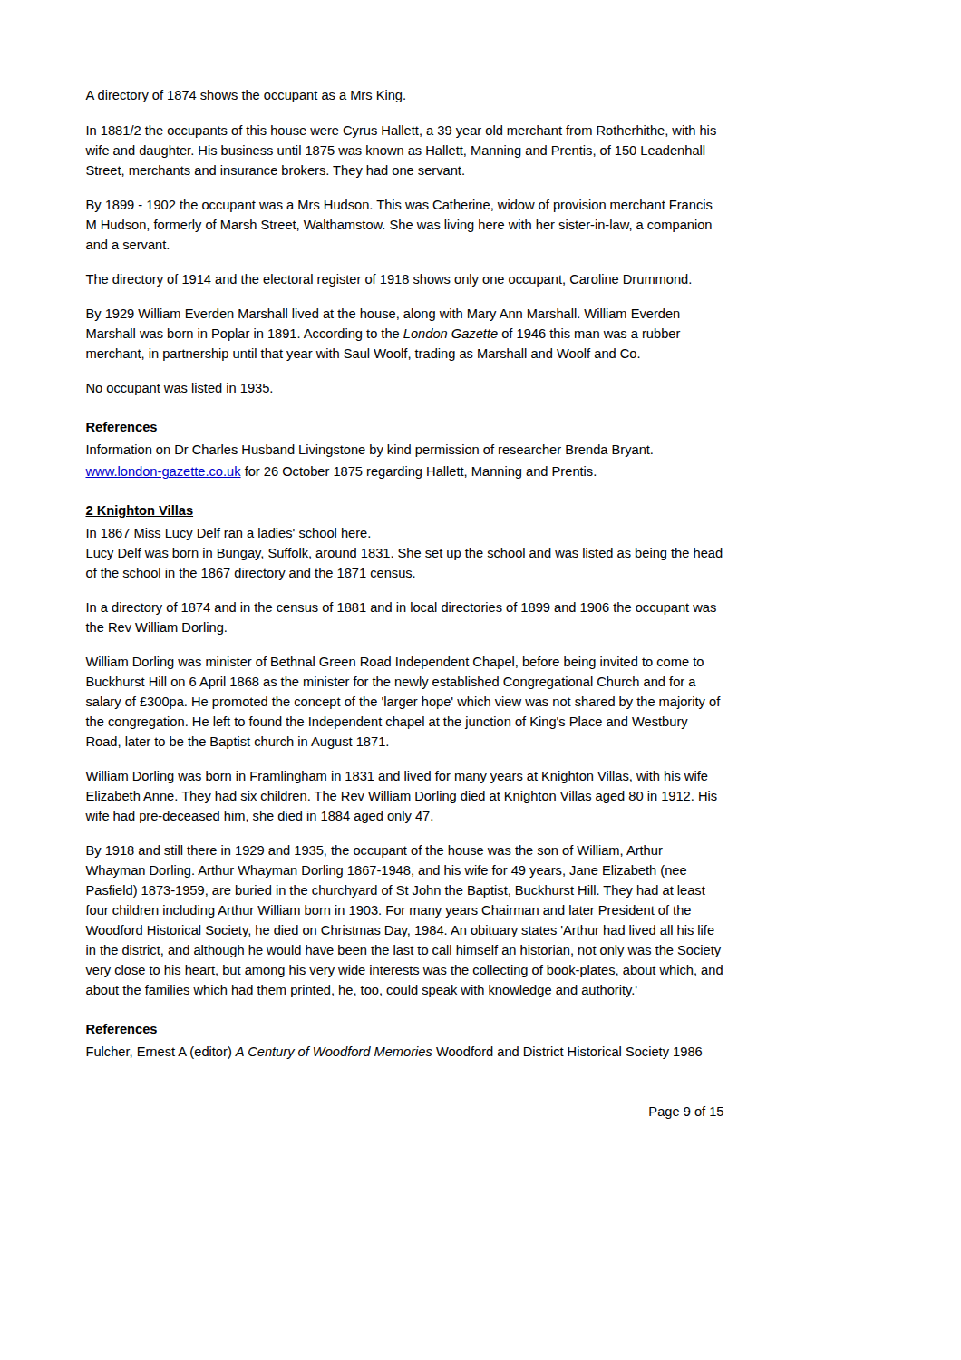A directory of 1874 shows the occupant as a Mrs King.
In 1881/2 the occupants of this house were Cyrus Hallett, a 39 year old merchant from Rotherhithe, with his wife and daughter. His business until 1875 was known as Hallett, Manning and Prentis, of 150 Leadenhall Street, merchants and insurance brokers. They had one servant.
By 1899 - 1902 the occupant was a Mrs Hudson. This was Catherine, widow of provision merchant Francis M Hudson, formerly of Marsh Street, Walthamstow. She was living here with her sister-in-law, a companion and a servant.
The directory of 1914 and the electoral register of 1918 shows only one occupant, Caroline Drummond.
By 1929 William Everden Marshall lived at the house, along with Mary Ann Marshall. William Everden Marshall was born in Poplar in 1891. According to the London Gazette of 1946 this man was a rubber merchant, in partnership until that year with Saul Woolf, trading as Marshall and Woolf and Co.
No occupant was listed in 1935.
References
Information on Dr Charles Husband Livingstone by kind permission of researcher Brenda Bryant.
www.london-gazette.co.uk for 26 October 1875 regarding Hallett, Manning and Prentis.
2 Knighton Villas
In 1867 Miss Lucy Delf ran a ladies' school here.
Lucy Delf was born in Bungay, Suffolk, around 1831. She set up the school and was listed as being the head of the school in the 1867 directory and the 1871 census.
In a directory of 1874 and in the census of 1881 and in local directories of 1899 and 1906 the occupant was the Rev William Dorling.
William Dorling was minister of Bethnal Green Road Independent Chapel, before being invited to come to Buckhurst Hill on 6 April 1868 as the minister for the newly established Congregational Church and for a salary of £300pa. He promoted the concept of the 'larger hope' which view was not shared by the majority of the congregation. He left to found the Independent chapel at the junction of King's Place and Westbury Road, later to be the Baptist church in August 1871.
William Dorling was born in Framlingham in 1831 and lived for many years at Knighton Villas, with his wife Elizabeth Anne. They had six children. The Rev William Dorling died at Knighton Villas aged 80 in 1912. His wife had pre-deceased him, she died in 1884 aged only 47.
By 1918 and still there in 1929 and 1935, the occupant of the house was the son of William, Arthur Whayman Dorling. Arthur Whayman Dorling 1867-1948, and his wife for 49 years, Jane Elizabeth (nee Pasfield) 1873-1959, are buried in the churchyard of St John the Baptist, Buckhurst Hill. They had at least four children including Arthur William born in 1903. For many years Chairman and later President of the Woodford Historical Society, he died on Christmas Day, 1984. An obituary states 'Arthur had lived all his life in the district, and although he would have been the last to call himself an historian, not only was the Society very close to his heart, but among his very wide interests was the collecting of book-plates, about which, and about the families which had them printed, he, too, could speak with knowledge and authority.'
References
Fulcher, Ernest A (editor) A Century of Woodford Memories Woodford and District Historical Society 1986
Page 9 of 15